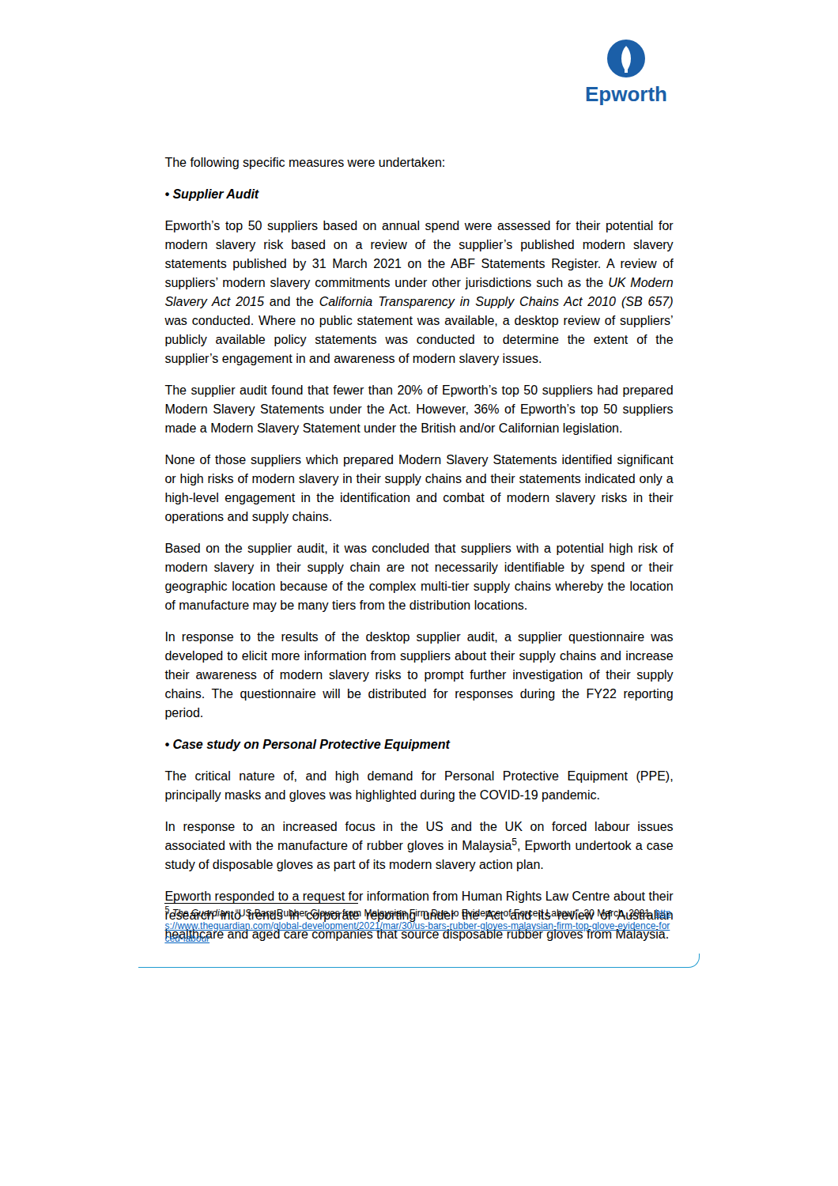Epworth
The following specific measures were undertaken:
• Supplier Audit
Epworth’s top 50 suppliers based on annual spend were assessed for their potential for modern slavery risk based on a review of the supplier’s published modern slavery statements published by 31 March 2021 on the ABF Statements Register. A review of suppliers’ modern slavery commitments under other jurisdictions such as the UK Modern Slavery Act 2015 and the California Transparency in Supply Chains Act 2010 (SB 657) was conducted. Where no public statement was available, a desktop review of suppliers’ publicly available policy statements was conducted to determine the extent of the supplier’s engagement in and awareness of modern slavery issues.
The supplier audit found that fewer than 20% of Epworth’s top 50 suppliers had prepared Modern Slavery Statements under the Act. However, 36% of Epworth’s top 50 suppliers made a Modern Slavery Statement under the British and/or Californian legislation.
None of those suppliers which prepared Modern Slavery Statements identified significant or high risks of modern slavery in their supply chains and their statements indicated only a high-level engagement in the identification and combat of modern slavery risks in their operations and supply chains.
Based on the supplier audit, it was concluded that suppliers with a potential high risk of modern slavery in their supply chain are not necessarily identifiable by spend or their geographic location because of the complex multi-tier supply chains whereby the location of manufacture may be many tiers from the distribution locations.
In response to the results of the desktop supplier audit, a supplier questionnaire was developed to elicit more information from suppliers about their supply chains and increase their awareness of modern slavery risks to prompt further investigation of their supply chains. The questionnaire will be distributed for responses during the FY22 reporting period.
• Case study on Personal Protective Equipment
The critical nature of, and high demand for Personal Protective Equipment (PPE), principally masks and gloves was highlighted during the COVID-19 pandemic.
In response to an increased focus in the US and the UK on forced labour issues associated with the manufacture of rubber gloves in Malaysia5, Epworth undertook a case study of disposable gloves as part of its modern slavery action plan.
Epworth responded to a request for information from Human Rights Law Centre about their research into trends in corporate reporting under the Act and its review of Australian healthcare and aged care companies that source disposable rubber gloves from Malaysia.
5 The Guardian, “US Bars Rubber Gloves from Malaysian Firm Due to Evidence of Forced Labour”, 30 March, 2021, https://www.theguardian.com/global-development/2021/mar/30/us-bars-rubber-gloves-malaysian-firm-top-glove-evidence-forced-labour